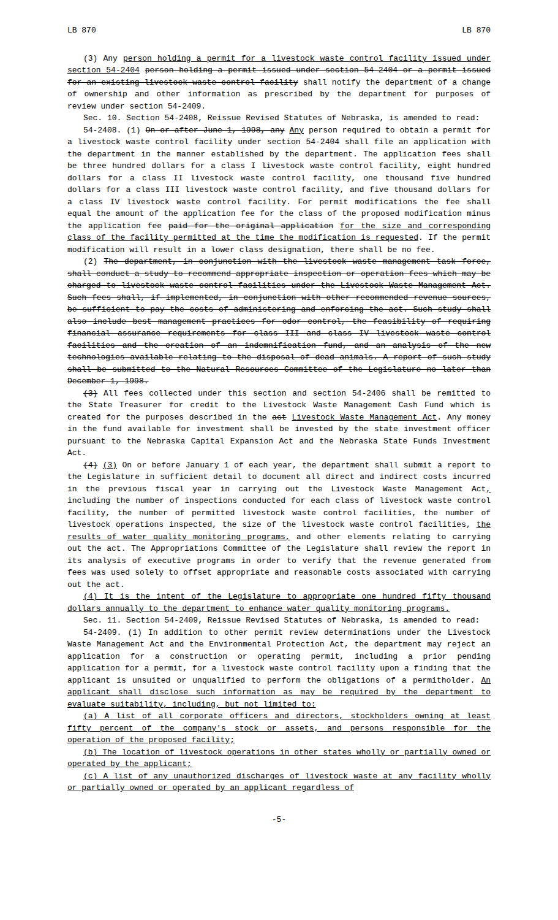LB 870 LB 870
(3) Any person holding a permit for a livestock waste control facility issued under section 54-2404 person holding a permit issued under section 54-2404 or a permit issued for an existing livestock waste control facility shall notify the department of a change of ownership and other information as prescribed by the department for purposes of review under section 54-2409.
Sec. 10. Section 54-2408, Reissue Revised Statutes of Nebraska, is amended to read:
54-2408. (1) On or after June 1, 1998, any Any person required to obtain a permit for a livestock waste control facility under section 54-2404 shall file an application with the department in the manner established by the department. The application fees shall be three hundred dollars for a class I livestock waste control facility, eight hundred dollars for a class II livestock waste control facility, one thousand five hundred dollars for a class III livestock waste control facility, and five thousand dollars for a class IV livestock waste control facility. For permit modifications the fee shall equal the amount of the application fee for the class of the proposed modification minus the application fee paid for the original application for the size and corresponding class of the facility permitted at the time the modification is requested. If the permit modification will result in a lower class designation, there shall be no fee.
(2) The department, in conjunction with the livestock waste management task force, shall conduct a study to recommend appropriate inspection or operation fees which may be charged to livestock waste control facilities under the Livestock Waste Management Act. Such fees shall, if implemented, in conjunction with other recommended revenue sources, be sufficient to pay the costs of administering and enforcing the act. Such study shall also include best management practices for odor control, the feasibility of requiring financial assurance requirements for class III and class IV livestock waste control facilities and the creation of an indemnification fund, and an analysis of the new technologies available relating to the disposal of dead animals. A report of such study shall be submitted to the Natural Resources Committee of the Legislature no later than December 1, 1998.
(3) All fees collected under this section and section 54-2406 shall be remitted to the State Treasurer for credit to the Livestock Waste Management Cash Fund which is created for the purposes described in the act Livestock Waste Management Act. Any money in the fund available for investment shall be invested by the state investment officer pursuant to the Nebraska Capital Expansion Act and the Nebraska State Funds Investment Act.
(4) (3) On or before January 1 of each year, the department shall submit a report to the Legislature in sufficient detail to document all direct and indirect costs incurred in the previous fiscal year in carrying out the Livestock Waste Management Act, including the number of inspections conducted for each class of livestock waste control facility, the number of permitted livestock waste control facilities, the number of livestock operations inspected, the size of the livestock waste control facilities, the results of water quality monitoring programs, and other elements relating to carrying out the act. The Appropriations Committee of the Legislature shall review the report in its analysis of executive programs in order to verify that the revenue generated from fees was used solely to offset appropriate and reasonable costs associated with carrying out the act.
(4) It is the intent of the Legislature to appropriate one hundred fifty thousand dollars annually to the department to enhance water quality monitoring programs.
Sec. 11. Section 54-2409, Reissue Revised Statutes of Nebraska, is amended to read:
54-2409. (1) In addition to other permit review determinations under the Livestock Waste Management Act and the Environmental Protection Act, the department may reject an application for a construction or operating permit, including a prior pending application for a permit, for a livestock waste control facility upon a finding that the applicant is unsuited or unqualified to perform the obligations of a permitholder. An applicant shall disclose such information as may be required by the department to evaluate suitability, including, but not limited to:
(a) A list of all corporate officers and directors, stockholders owning at least fifty percent of the company's stock or assets, and persons responsible for the operation of the proposed facility;
(b) The location of livestock operations in other states wholly or partially owned or operated by the applicant;
(c) A list of any unauthorized discharges of livestock waste at any facility wholly or partially owned or operated by an applicant regardless of
-5-